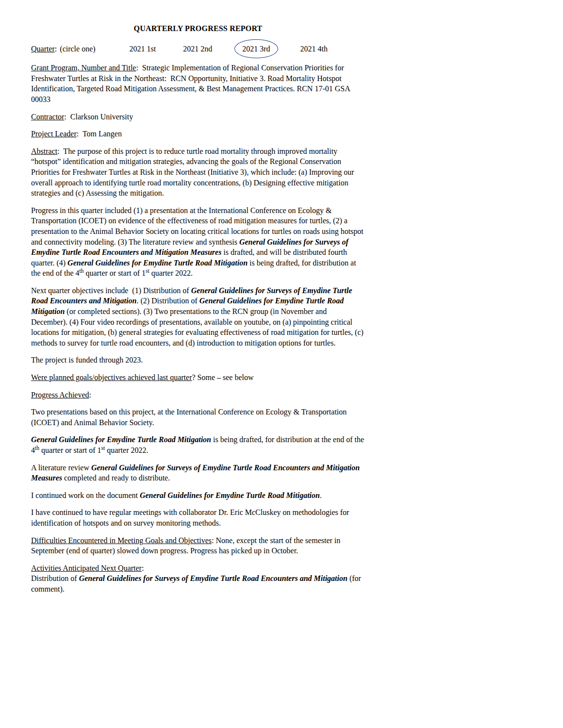QUARTERLY PROGRESS REPORT
Quarter:(circle one) 2021 1st 2021 2nd 2021 3rd 2021 4th
Grant Program, Number and Title: Strategic Implementation of Regional Conservation Priorities for Freshwater Turtles at Risk in the Northeast: RCN Opportunity, Initiative 3. Road Mortality Hotspot Identification, Targeted Road Mitigation Assessment, & Best Management Practices. RCN 17-01 GSA 00033
Contractor: Clarkson University
Project Leader: Tom Langen
Abstract: The purpose of this project is to reduce turtle road mortality through improved mortality “hotspot” identification and mitigation strategies, advancing the goals of the Regional Conservation Priorities for Freshwater Turtles at Risk in the Northeast (Initiative 3), which include: (a) Improving our overall approach to identifying turtle road mortality concentrations, (b) Designing effective mitigation strategies and (c) Assessing the mitigation.
Progress in this quarter included (1) a presentation at the International Conference on Ecology & Transportation (ICOET) on evidence of the effectiveness of road mitigation measures for turtles, (2) a presentation to the Animal Behavior Society on locating critical locations for turtles on roads using hotspot and connectivity modeling. (3) The literature review and synthesis General Guidelines for Surveys of Emydine Turtle Road Encounters and Mitigation Measures is drafted, and will be distributed fourth quarter. (4) General Guidelines for Emydine Turtle Road Mitigation is being drafted, for distribution at the end of the 4th quarter or start of 1st quarter 2022.
Next quarter objectives include (1) Distribution of General Guidelines for Surveys of Emydine Turtle Road Encounters and Mitigation. (2) Distribution of General Guidelines for Emydine Turtle Road Mitigation (or completed sections). (3) Two presentations to the RCN group (in November and December). (4) Four video recordings of presentations, available on youtube, on (a) pinpointing critical locations for mitigation, (b) general strategies for evaluating effectiveness of road mitigation for turtles, (c) methods to survey for turtle road encounters, and (d) introduction to mitigation options for turtles.
The project is funded through 2023.
Were planned goals/objectives achieved last quarter? Some – see below
Progress Achieved:
Two presentations based on this project, at the International Conference on Ecology & Transportation (ICOET) and Animal Behavior Society.
General Guidelines for Emydine Turtle Road Mitigation is being drafted, for distribution at the end of the 4th quarter or start of 1st quarter 2022.
A literature review General Guidelines for Surveys of Emydine Turtle Road Encounters and Mitigation Measures completed and ready to distribute.
I continued work on the document General Guidelines for Emydine Turtle Road Mitigation.
I have continued to have regular meetings with collaborator Dr. Eric McCluskey on methodologies for identification of hotspots and on survey monitoring methods.
Difficulties Encountered in Meeting Goals and Objectives: None, except the start of the semester in September (end of quarter) slowed down progress. Progress has picked up in October.
Activities Anticipated Next Quarter:
Distribution of General Guidelines for Surveys of Emydine Turtle Road Encounters and Mitigation (for comment).